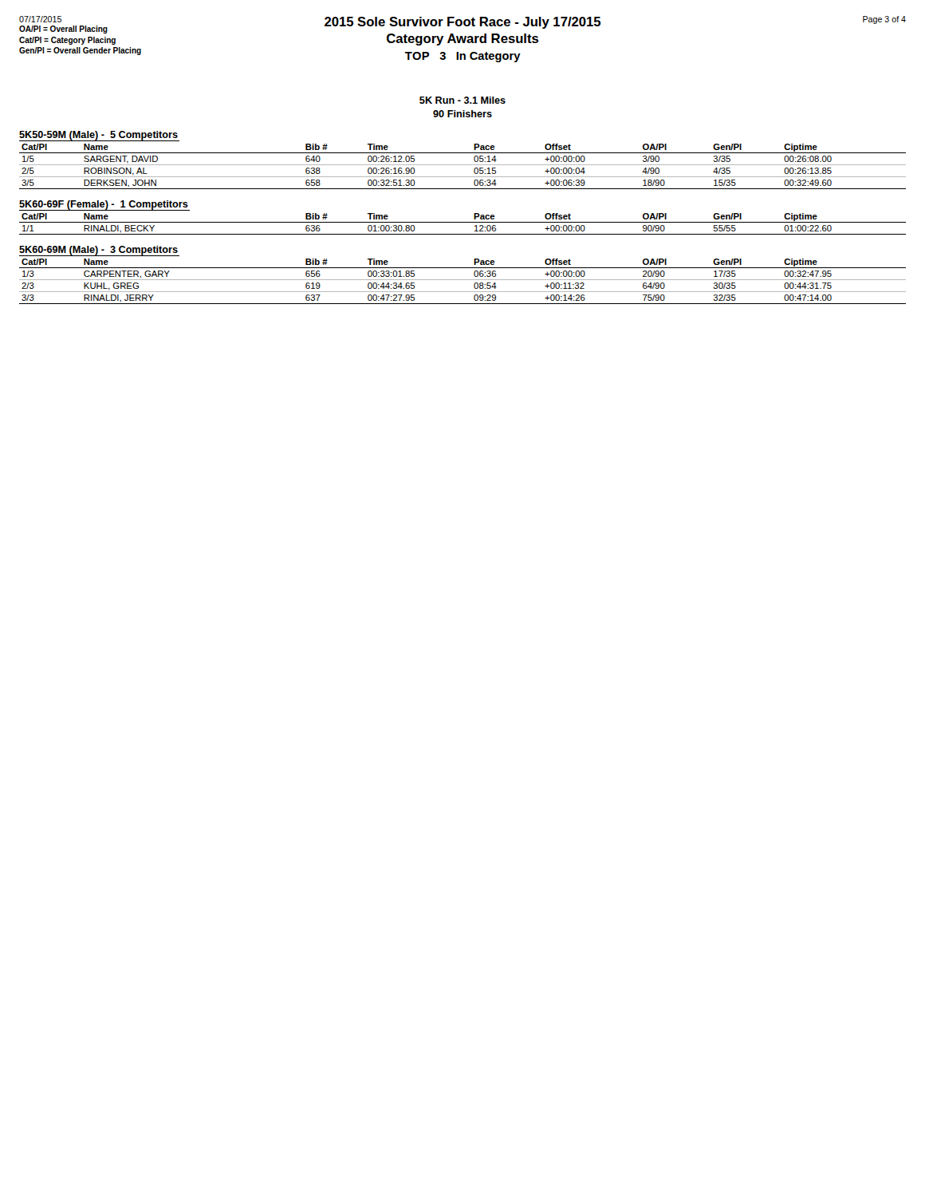07/17/2015
Page 3 of 4
OA/Pl = Overall Placing
Cat/Pl = Category Placing
Gen/Pl = Overall Gender Placing
2015 Sole Survivor Foot Race - July 17/2015
Category Award Results
TOP 3 In Category
5K Run - 3.1 Miles
90 Finishers
5K50-59M (Male) - 5 Competitors
| Cat/Pl | Name | Bib # | Time | Pace | Offset | OA/Pl | Gen/Pl | Ciptime |
| --- | --- | --- | --- | --- | --- | --- | --- | --- |
| 1/5 | SARGENT, DAVID | 640 | 00:26:12.05 | 05:14 | +00:00:00 | 3/90 | 3/35 | 00:26:08.00 |
| 2/5 | ROBINSON, AL | 638 | 00:26:16.90 | 05:15 | +00:00:04 | 4/90 | 4/35 | 00:26:13.85 |
| 3/5 | DERKSEN, JOHN | 658 | 00:32:51.30 | 06:34 | +00:06:39 | 18/90 | 15/35 | 00:32:49.60 |
5K60-69F (Female) - 1 Competitors
| Cat/Pl | Name | Bib # | Time | Pace | Offset | OA/Pl | Gen/Pl | Ciptime |
| --- | --- | --- | --- | --- | --- | --- | --- | --- |
| 1/1 | RINALDI, BECKY | 636 | 01:00:30.80 | 12:06 | +00:00:00 | 90/90 | 55/55 | 01:00:22.60 |
5K60-69M (Male) - 3 Competitors
| Cat/Pl | Name | Bib # | Time | Pace | Offset | OA/Pl | Gen/Pl | Ciptime |
| --- | --- | --- | --- | --- | --- | --- | --- | --- |
| 1/3 | CARPENTER, GARY | 656 | 00:33:01.85 | 06:36 | +00:00:00 | 20/90 | 17/35 | 00:32:47.95 |
| 2/3 | KUHL, GREG | 619 | 00:44:34.65 | 08:54 | +00:11:32 | 64/90 | 30/35 | 00:44:31.75 |
| 3/3 | RINALDI, JERRY | 637 | 00:47:27.95 | 09:29 | +00:14:26 | 75/90 | 32/35 | 00:47:14.00 |